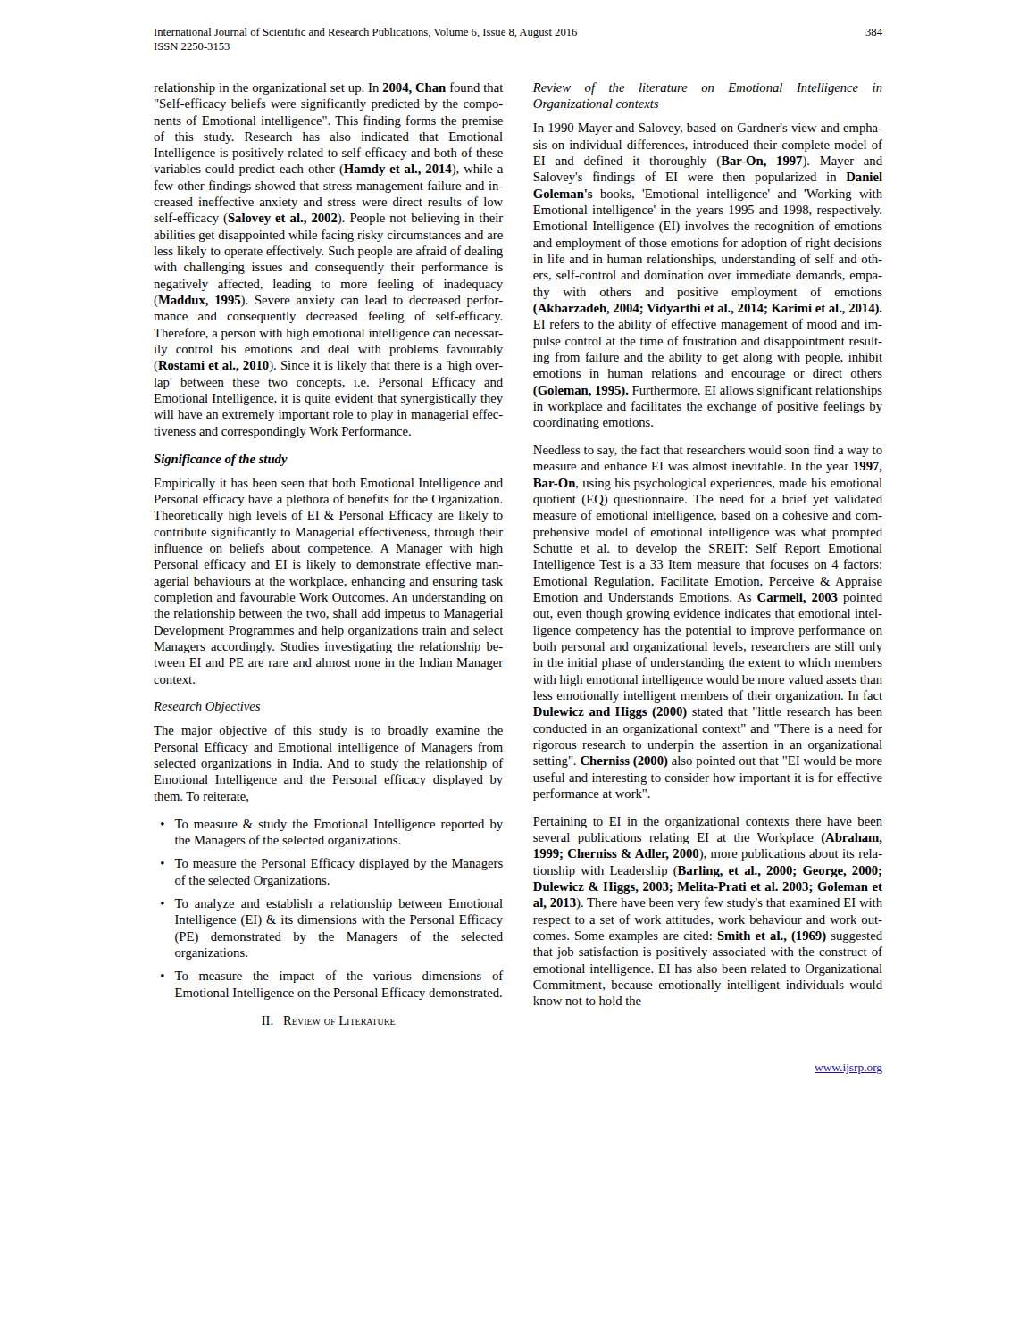International Journal of Scientific and Research Publications, Volume 6, Issue 8, August 2016
ISSN 2250-3153
384
relationship in the organizational set up. In 2004, Chan found that "Self-efficacy beliefs were significantly predicted by the components of Emotional intelligence". This finding forms the premise of this study. Research has also indicated that Emotional Intelligence is positively related to self-efficacy and both of these variables could predict each other (Hamdy et al., 2014), while a few other findings showed that stress management failure and increased ineffective anxiety and stress were direct results of low self-efficacy (Salovey et al., 2002). People not believing in their abilities get disappointed while facing risky circumstances and are less likely to operate effectively. Such people are afraid of dealing with challenging issues and consequently their performance is negatively affected, leading to more feeling of inadequacy (Maddux, 1995). Severe anxiety can lead to decreased performance and consequently decreased feeling of self-efficacy. Therefore, a person with high emotional intelligence can necessarily control his emotions and deal with problems favourably (Rostami et al., 2010). Since it is likely that there is a 'high overlap' between these two concepts, i.e. Personal Efficacy and Emotional Intelligence, it is quite evident that synergistically they will have an extremely important role to play in managerial effectiveness and correspondingly Work Performance.
Significance of the study
Empirically it has been seen that both Emotional Intelligence and Personal efficacy have a plethora of benefits for the Organization. Theoretically high levels of EI & Personal Efficacy are likely to contribute significantly to Managerial effectiveness, through their influence on beliefs about competence. A Manager with high Personal efficacy and EI is likely to demonstrate effective managerial behaviours at the workplace, enhancing and ensuring task completion and favourable Work Outcomes. An understanding on the relationship between the two, shall add impetus to Managerial Development Programmes and help organizations train and select Managers accordingly. Studies investigating the relationship between EI and PE are rare and almost none in the Indian Manager context.
Research Objectives
The major objective of this study is to broadly examine the Personal Efficacy and Emotional intelligence of Managers from selected organizations in India. And to study the relationship of Emotional Intelligence and the Personal efficacy displayed by them. To reiterate,
To measure & study the Emotional Intelligence reported by the Managers of the selected organizations.
To measure the Personal Efficacy displayed by the Managers of the selected Organizations.
To analyze and establish a relationship between Emotional Intelligence (EI) & its dimensions with the Personal Efficacy (PE) demonstrated by the Managers of the selected organizations.
To measure the impact of the various dimensions of Emotional Intelligence on the Personal Efficacy demonstrated.
II. Review of Literature
Review of the literature on Emotional Intelligence in Organizational contexts
In 1990 Mayer and Salovey, based on Gardner's view and emphasis on individual differences, introduced their complete model of EI and defined it thoroughly (Bar-On, 1997). Mayer and Salovey's findings of EI were then popularized in Daniel Goleman's books, 'Emotional intelligence' and 'Working with Emotional intelligence' in the years 1995 and 1998, respectively. Emotional Intelligence (EI) involves the recognition of emotions and employment of those emotions for adoption of right decisions in life and in human relationships, understanding of self and others, self-control and domination over immediate demands, empathy with others and positive employment of emotions (Akbarzadeh, 2004; Vidyarthi et al., 2014; Karimi et al., 2014). EI refers to the ability of effective management of mood and impulse control at the time of frustration and disappointment resulting from failure and the ability to get along with people, inhibit emotions in human relations and encourage or direct others (Goleman, 1995). Furthermore, EI allows significant relationships in workplace and facilitates the exchange of positive feelings by coordinating emotions.
Needless to say, the fact that researchers would soon find a way to measure and enhance EI was almost inevitable. In the year 1997, Bar-On, using his psychological experiences, made his emotional quotient (EQ) questionnaire. The need for a brief yet validated measure of emotional intelligence, based on a cohesive and comprehensive model of emotional intelligence was what prompted Schutte et al. to develop the SREIT: Self Report Emotional Intelligence Test is a 33 Item measure that focuses on 4 factors: Emotional Regulation, Facilitate Emotion, Perceive & Appraise Emotion and Understands Emotions. As Carmeli, 2003 pointed out, even though growing evidence indicates that emotional intelligence competency has the potential to improve performance on both personal and organizational levels, researchers are still only in the initial phase of understanding the extent to which members with high emotional intelligence would be more valued assets than less emotionally intelligent members of their organization. In fact Dulewicz and Higgs (2000) stated that "little research has been conducted in an organizational context" and "There is a need for rigorous research to underpin the assertion in an organizational setting". Cherniss (2000) also pointed out that "EI would be more useful and interesting to consider how important it is for effective performance at work".
Pertaining to EI in the organizational contexts there have been several publications relating EI at the Workplace (Abraham, 1999; Cherniss & Adler, 2000), more publications about its relationship with Leadership (Barling, et al., 2000; George, 2000; Dulewicz & Higgs, 2003; Melita-Prati et al. 2003; Goleman et al, 2013). There have been very few study's that examined EI with respect to a set of work attitudes, work behaviour and work outcomes. Some examples are cited: Smith et al., (1969) suggested that job satisfaction is positively associated with the construct of emotional intelligence. EI has also been related to Organizational Commitment, because emotionally intelligent individuals would know not to hold the
www.ijsrp.org